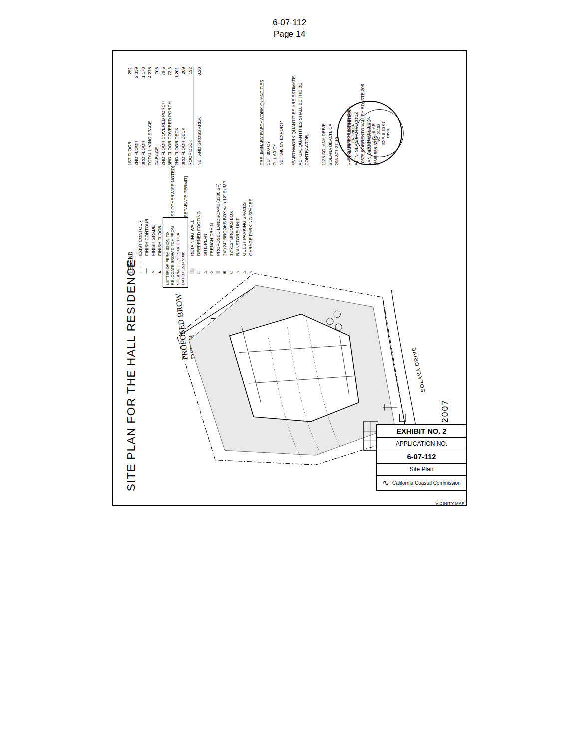6-07-112
Page 14
SITE PLAN FOR THE HALL RESIDENCE
△ N
OCT 19 2007
LEGEND
| - - - - | EXIST CONTOUR |
| —— | FINISH CONTOUR |
| × | FINISH GRADE |
| ▲ | FINISH FLOOR |
| → | DRAINAGE SWALE |
| —●— | 6" PVC PIPE (UNLESS OTHERWISE NOTED) |
| — — | PROPERTY LINE |
| ██ | RETAINING WALL (SEPARATE PERMIT) |
| ░░ | RETAINING WALL |
| □ | DEEPENED FOOTING |
| △ | SITE PLAN |
| ◇ | FRENCH DRAIN |
| ▒ | PROPOSED LANDSCAPE (3380 SF) |
| ▣ | 24"x24" BROOKS BOX with 12" SUMP |
| ▢ | 12"x12" BROOKS BOX |
| △ | RAINSTORE² UNIT |
| △ | GUEST PARKING SPACES |
| △ | GARAGE PARKING SPACES |
| 1ST FLOOR | 251 |
| 2ND FLOOR | 2,339 |
| 3RD FLOOR | 1,170 |
| TOTAL LIVING SPACE | 4,278 |
| GARAGE | 705 |
| 2ND FLOOR COVERED PORCH | 79.5 |
| 3RD FLOOR COVERED PORCH | 72.5 |
| 2ND FLOOR DECK | 1,201 |
| 3RD FLOOR DECK | 209 |
| ROOF DECK | 192 |
| NET AND GROSS AREA | 0.20 |
PRELIMINARY EARTHWORK QUANTITIES
CUT 800 CY
FILL 60 CY
NET 840 CY EXPORT*
*EARTHWORK QUANTITIES ARE ESTIMATE. ACTUAL QUANTITIES SHALL BE THE BE CONTRACTOR.
1128 SOLANA DRIVE
SOLANA BEACH, CA
298-371-27-10
HALLMARK COMMUNITIES
ATTN: SEAN SANTA CRUZ
10675 SORRENTO VALLEY RD, STE 206
SAN DIEGO, CA 92121
(858) 558-3310
REAR AND SIDE YARD SETBACK NOTE:
OPEN SPACE EASEMENT BOUNDARIES SHALL CORRESPOND TO THE SETBACK LINE FOR THIS LOT PER RESOLUTION 95-70, WVL
LETTER OF PERMISSION TO RELOCATE BROW DITCH FROM SOLANA HILLS ESTATE HOA DATED 12/14/2006
PR FIRST FLOOR
FF=245.1
PL=245.4
PROPOSED BROW
DITCH
SOLANA DRIVE
REGISTERED PROFESSIONAL ENGINEER
ANNABELLE S. AGUILAR
NO. 61158
EXP. 6-30-07
CIVIL
EXHIBIT NO. 2
APPLICATION NO.
6-07-112
Site Plan
∿California Coastal Commission
VICINITY MAP